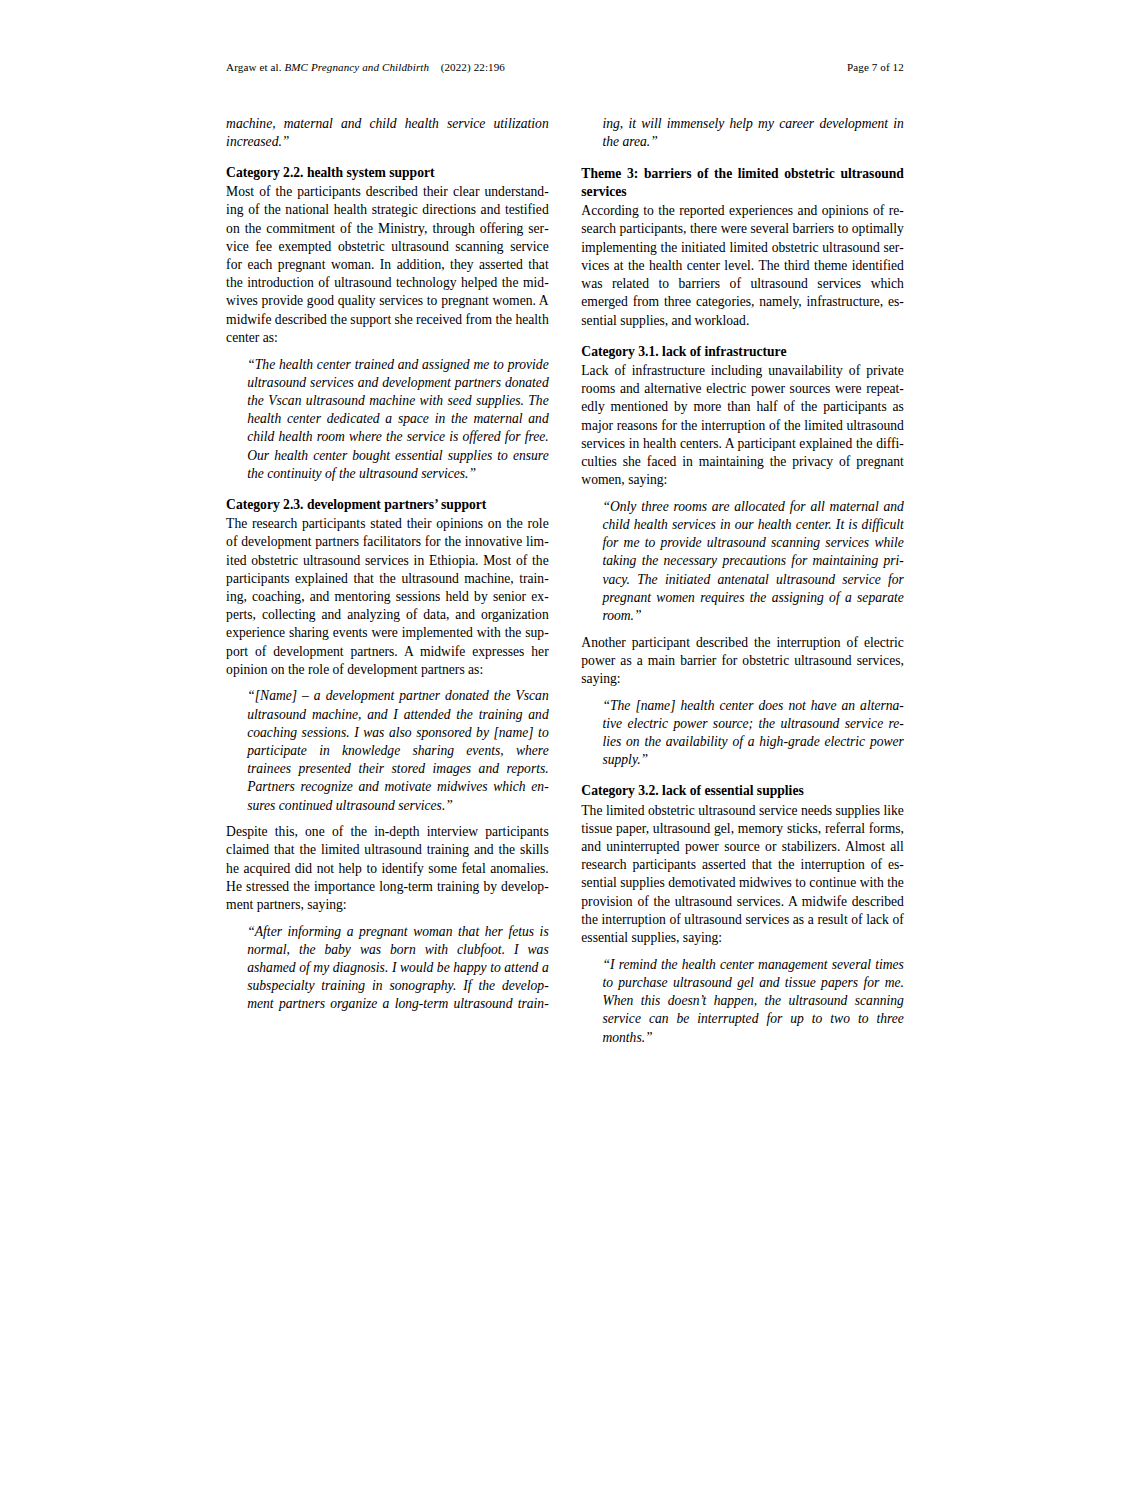Argaw et al. BMC Pregnancy and Childbirth (2022) 22:196
Page 7 of 12
machine, maternal and child health service utilization increased.”
Category 2.2. health system support
Most of the participants described their clear understanding of the national health strategic directions and testified on the commitment of the Ministry, through offering service fee exempted obstetric ultrasound scanning service for each pregnant woman. In addition, they asserted that the introduction of ultrasound technology helped the midwives provide good quality services to pregnant women. A midwife described the support she received from the health center as:
“The health center trained and assigned me to provide ultrasound services and development partners donated the Vscan ultrasound machine with seed supplies. The health center dedicated a space in the maternal and child health room where the service is offered for free. Our health center bought essential supplies to ensure the continuity of the ultrasound services.”
Category 2.3. development partners’ support
The research participants stated their opinions on the role of development partners facilitators for the innovative limited obstetric ultrasound services in Ethiopia. Most of the participants explained that the ultrasound machine, training, coaching, and mentoring sessions held by senior experts, collecting and analyzing of data, and organization experience sharing events were implemented with the support of development partners. A midwife expresses her opinion on the role of development partners as:
“[Name] – a development partner donated the Vscan ultrasound machine, and I attended the training and coaching sessions. I was also sponsored by [name] to participate in knowledge sharing events, where trainees presented their stored images and reports. Partners recognize and motivate midwives which ensures continued ultrasound services.”
Despite this, one of the in-depth interview participants claimed that the limited ultrasound training and the skills he acquired did not help to identify some fetal anomalies. He stressed the importance long-term training by development partners, saying:
“After informing a pregnant woman that her fetus is normal, the baby was born with clubfoot. I was ashamed of my diagnosis. I would be happy to attend a subspecialty training in sonography. If the development partners organize a long-term ultrasound training, it will immensely help my career development in the area.”
Theme 3: barriers of the limited obstetric ultrasound services
According to the reported experiences and opinions of research participants, there were several barriers to optimally implementing the initiated limited obstetric ultrasound services at the health center level. The third theme identified was related to barriers of ultrasound services which emerged from three categories, namely, infrastructure, essential supplies, and workload.
Category 3.1. lack of infrastructure
Lack of infrastructure including unavailability of private rooms and alternative electric power sources were repeatedly mentioned by more than half of the participants as major reasons for the interruption of the limited ultrasound services in health centers. A participant explained the difficulties she faced in maintaining the privacy of pregnant women, saying:
“Only three rooms are allocated for all maternal and child health services in our health center. It is difficult for me to provide ultrasound scanning services while taking the necessary precautions for maintaining privacy. The initiated antenatal ultrasound service for pregnant women requires the assigning of a separate room.”
Another participant described the interruption of electric power as a main barrier for obstetric ultrasound services, saying:
“The [name] health center does not have an alternative electric power source; the ultrasound service relies on the availability of a high-grade electric power supply.”
Category 3.2. lack of essential supplies
The limited obstetric ultrasound service needs supplies like tissue paper, ultrasound gel, memory sticks, referral forms, and uninterrupted power source or stabilizers. Almost all research participants asserted that the interruption of essential supplies demotivated midwives to continue with the provision of the ultrasound services. A midwife described the interruption of ultrasound services as a result of lack of essential supplies, saying:
“I remind the health center management several times to purchase ultrasound gel and tissue papers for me. When this doesn’t happen, the ultrasound scanning service can be interrupted for up to two to three months.”